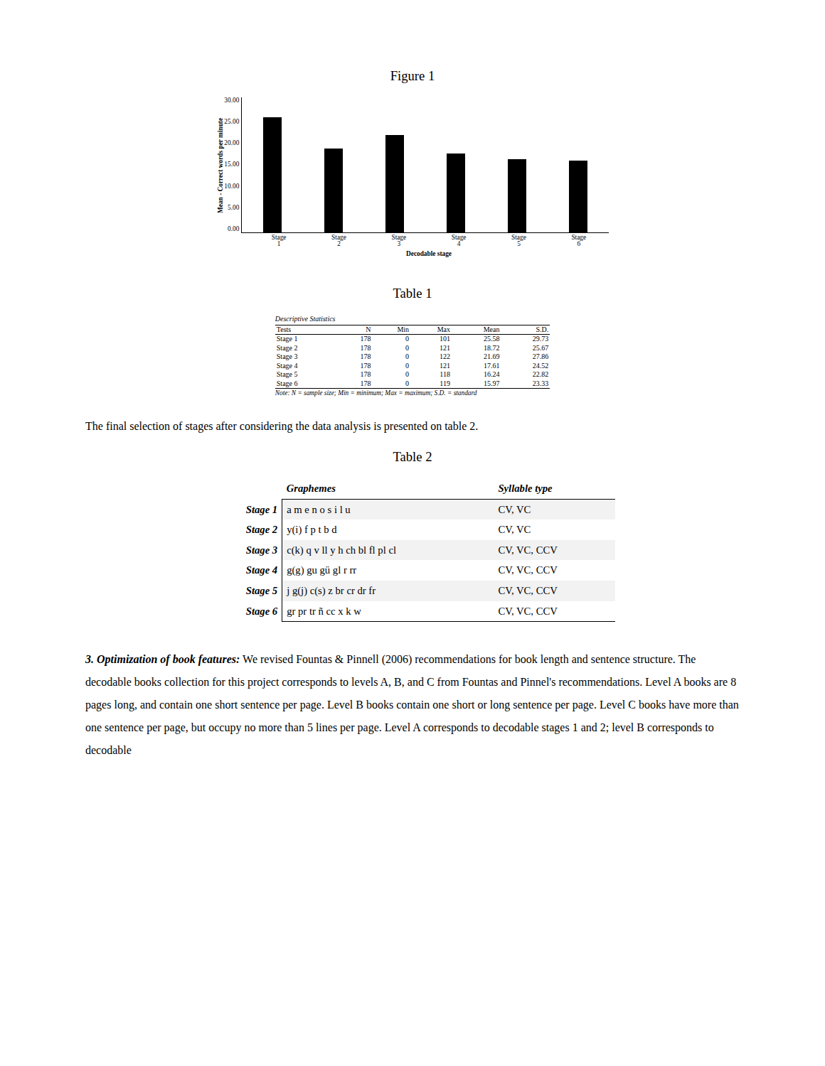Figure 1
Mean - Correct words per minute
30.00 25.00 20.00 15.00 10.00 5.00 0.00
Stage 1 Stage 2 Stage 3 Stage 4 Stage 5 Stage 6
Decodable stage
Table 1
Descriptive Statistics
| Tests | N | Min | Max | Mean | S.D. |
| --- | --- | --- | --- | --- | --- |
| Stage 1 | 178 | 0 | 101 | 25.58 | 29.73 |
| Stage 2 | 178 | 0 | 121 | 18.72 | 25.67 |
| Stage 3 | 178 | 0 | 122 | 21.69 | 27.86 |
| Stage 4 | 178 | 0 | 121 | 17.61 | 24.52 |
| Stage 5 | 178 | 0 | 118 | 16.24 | 22.82 |
| Stage 6 | 178 | 0 | 119 | 15.97 | 23.33 |
Note: N = sample size; Min = minimum; Max = maximum; S.D. = standard
The final selection of stages after considering the data analysis is presented on table 2.
Table 2
| | Graphemes | Syllable type |
| --- | --- | --- |
| Stage 1 | a m e n o s i l u | CV, VC |
| Stage 2 | y(i) f p t b d | CV, VC |
| Stage 3 | c(k) q v ll y h ch bl fl pl cl | CV, VC, CCV |
| Stage 4 | g(g) gu gü gl r rr | CV, VC, CCV |
| Stage 5 | j g(j) c(s) z br cr dr fr | CV, VC, CCV |
| Stage 6 | gr pr tr ñ cc x k w | CV, VC, CCV |
3. Optimization of book features: We revised Fountas & Pinnell (2006) recommendations for book length and sentence structure. The decodable books collection for this project corresponds to levels A, B, and C from Fountas and Pinnel's recommendations. Level A books are 8 pages long, and contain one short sentence per page. Level B books contain one short or long sentence per page. Level C books have more than one sentence per page, but occupy no more than 5 lines per page. Level A corresponds to decodable stages 1 and 2; level B corresponds to decodable